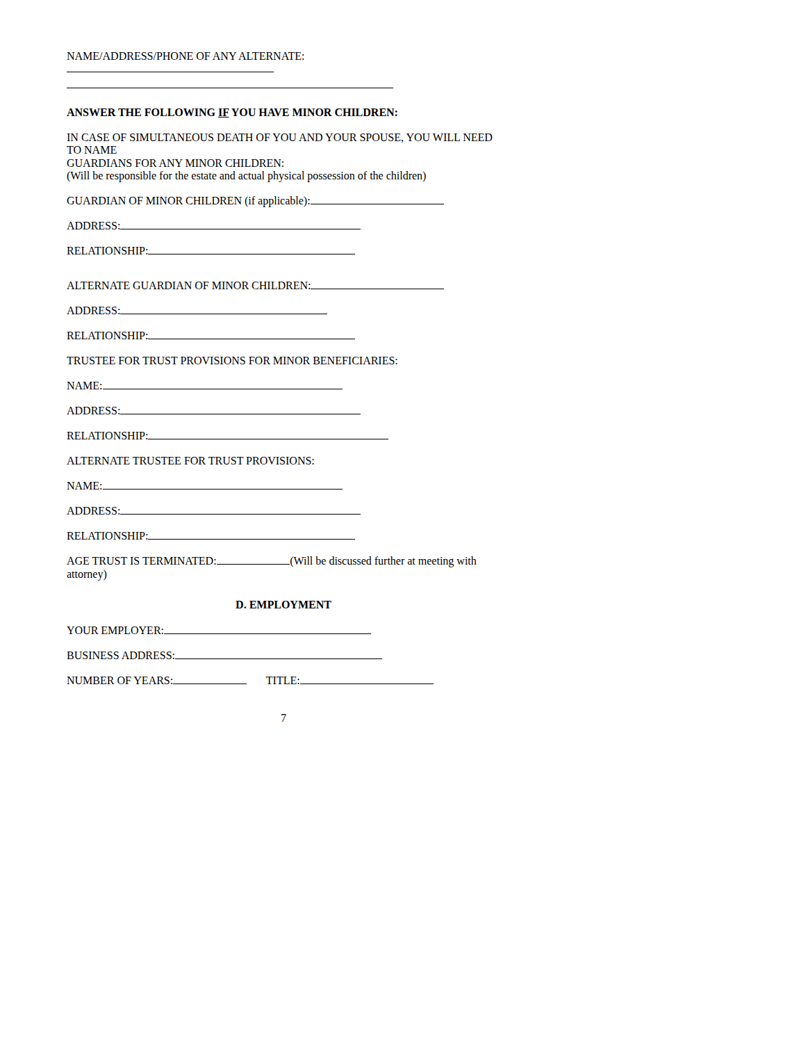NAME/ADDRESS/PHONE OF ANY ALTERNATE:
ANSWER THE FOLLOWING IF YOU HAVE MINOR CHILDREN:
IN CASE OF SIMULTANEOUS DEATH OF YOU AND YOUR SPOUSE, YOU WILL NEED TO NAME
GUARDIANS FOR ANY MINOR CHILDREN:
(Will be responsible for the estate and actual physical possession of the children)
GUARDIAN OF MINOR CHILDREN (if applicable):
ADDRESS:
RELATIONSHIP:
ALTERNATE GUARDIAN OF MINOR CHILDREN:
ADDRESS:
RELATIONSHIP:
TRUSTEE FOR TRUST PROVISIONS FOR MINOR BENEFICIARIES:
NAME:
ADDRESS:
RELATIONSHIP:
ALTERNATE TRUSTEE FOR TRUST PROVISIONS:
NAME:
ADDRESS:
RELATIONSHIP:
AGE TRUST IS TERMINATED: (Will be discussed further at meeting with attorney)
D. EMPLOYMENT
YOUR EMPLOYER:
BUSINESS ADDRESS:
NUMBER OF YEARS: TITLE:
7